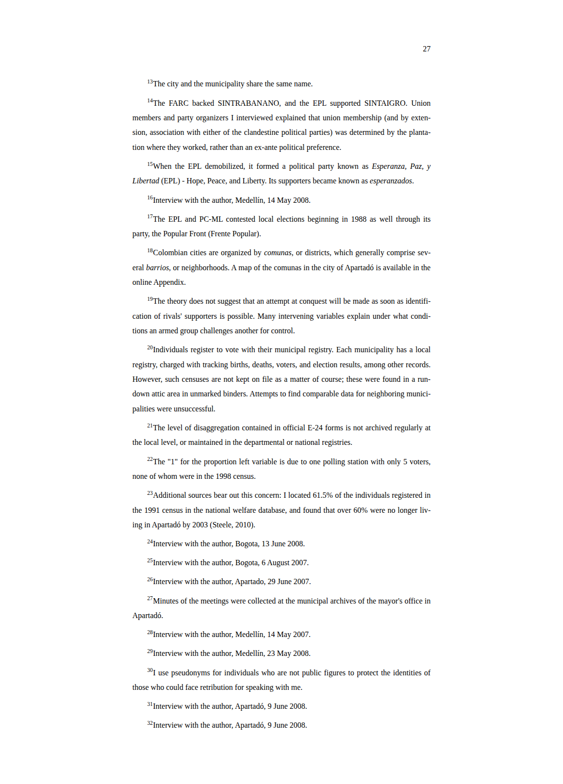27
13The city and the municipality share the same name.
14The FARC backed SINTRABANANO, and the EPL supported SINTAIGRO. Union members and party organizers I interviewed explained that union membership (and by extension, association with either of the clandestine political parties) was determined by the plantation where they worked, rather than an ex-ante political preference.
15When the EPL demobilized, it formed a political party known as Esperanza, Paz, y Libertad (EPL) - Hope, Peace, and Liberty. Its supporters became known as esperanzados.
16Interview with the author, Medellín, 14 May 2008.
17The EPL and PC-ML contested local elections beginning in 1988 as well through its party, the Popular Front (Frente Popular).
18Colombian cities are organized by comunas, or districts, which generally comprise several barrios, or neighborhoods. A map of the comunas in the city of Apartadó is available in the online Appendix.
19The theory does not suggest that an attempt at conquest will be made as soon as identification of rivals' supporters is possible. Many intervening variables explain under what conditions an armed group challenges another for control.
20Individuals register to vote with their municipal registry. Each municipality has a local registry, charged with tracking births, deaths, voters, and election results, among other records. However, such censuses are not kept on file as a matter of course; these were found in a run-down attic area in unmarked binders. Attempts to find comparable data for neighboring municipalities were unsuccessful.
21The level of disaggregation contained in official E-24 forms is not archived regularly at the local level, or maintained in the departmental or national registries.
22The "1" for the proportion left variable is due to one polling station with only 5 voters, none of whom were in the 1998 census.
23Additional sources bear out this concern: I located 61.5% of the individuals registered in the 1991 census in the national welfare database, and found that over 60% were no longer living in Apartadó by 2003 (Steele, 2010).
24Interview with the author, Bogota, 13 June 2008.
25Interview with the author, Bogota, 6 August 2007.
26Interview with the author, Apartado, 29 June 2007.
27Minutes of the meetings were collected at the municipal archives of the mayor's office in Apartadó.
28Interview with the author, Medellín, 14 May 2007.
29Interview with the author, Medellín, 23 May 2008.
30I use pseudonyms for individuals who are not public figures to protect the identities of those who could face retribution for speaking with me.
31Interview with the author, Apartadó, 9 June 2008.
32Interview with the author, Apartadó, 9 June 2008.